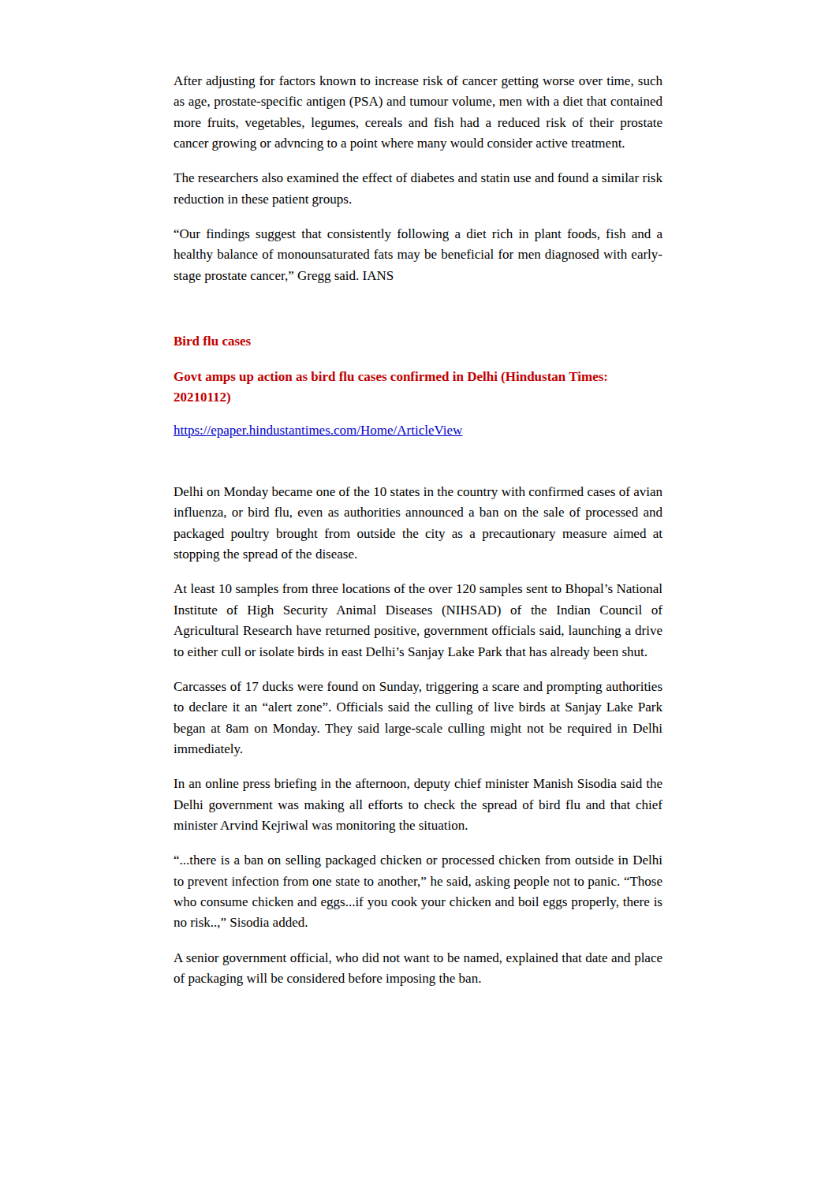After adjusting for factors known to increase risk of cancer getting worse over time, such as age, prostate-specific antigen (PSA) and tumour volume, men with a diet that contained more fruits, vegetables, legumes, cereals and fish had a reduced risk of their prostate cancer growing or advncing to a point where many would consider active treatment.
The researchers also examined the effect of diabetes and statin use and found a similar risk reduction in these patient groups.
“Our findings suggest that consistently following a diet rich in plant foods, fish and a healthy balance of monounsaturated fats may be beneficial for men diagnosed with early-stage prostate cancer,” Gregg said. IANS
Bird flu cases
Govt amps up action as bird flu cases confirmed in Delhi (Hindustan Times: 20210112)
https://epaper.hindustantimes.com/Home/ArticleView
Delhi on Monday became one of the 10 states in the country with confirmed cases of avian influenza, or bird flu, even as authorities announced a ban on the sale of processed and packaged poultry brought from outside the city as a precautionary measure aimed at stopping the spread of the disease.
At least 10 samples from three locations of the over 120 samples sent to Bhopal’s National Institute of High Security Animal Diseases (NIHSAD) of the Indian Council of Agricultural Research have returned positive, government officials said, launching a drive to either cull or isolate birds in east Delhi’s Sanjay Lake Park that has already been shut.
Carcasses of 17 ducks were found on Sunday, triggering a scare and prompting authorities to declare it an “alert zone”. Officials said the culling of live birds at Sanjay Lake Park began at 8am on Monday. They said large-scale culling might not be required in Delhi immediately.
In an online press briefing in the afternoon, deputy chief minister Manish Sisodia said the Delhi government was making all efforts to check the spread of bird flu and that chief minister Arvind Kejriwal was monitoring the situation.
“...there is a ban on selling packaged chicken or processed chicken from outside in Delhi to prevent infection from one state to another,” he said, asking people not to panic. “Those who consume chicken and eggs...if you cook your chicken and boil eggs properly, there is no risk..,” Sisodia added.
A senior government official, who did not want to be named, explained that date and place of packaging will be considered before imposing the ban.